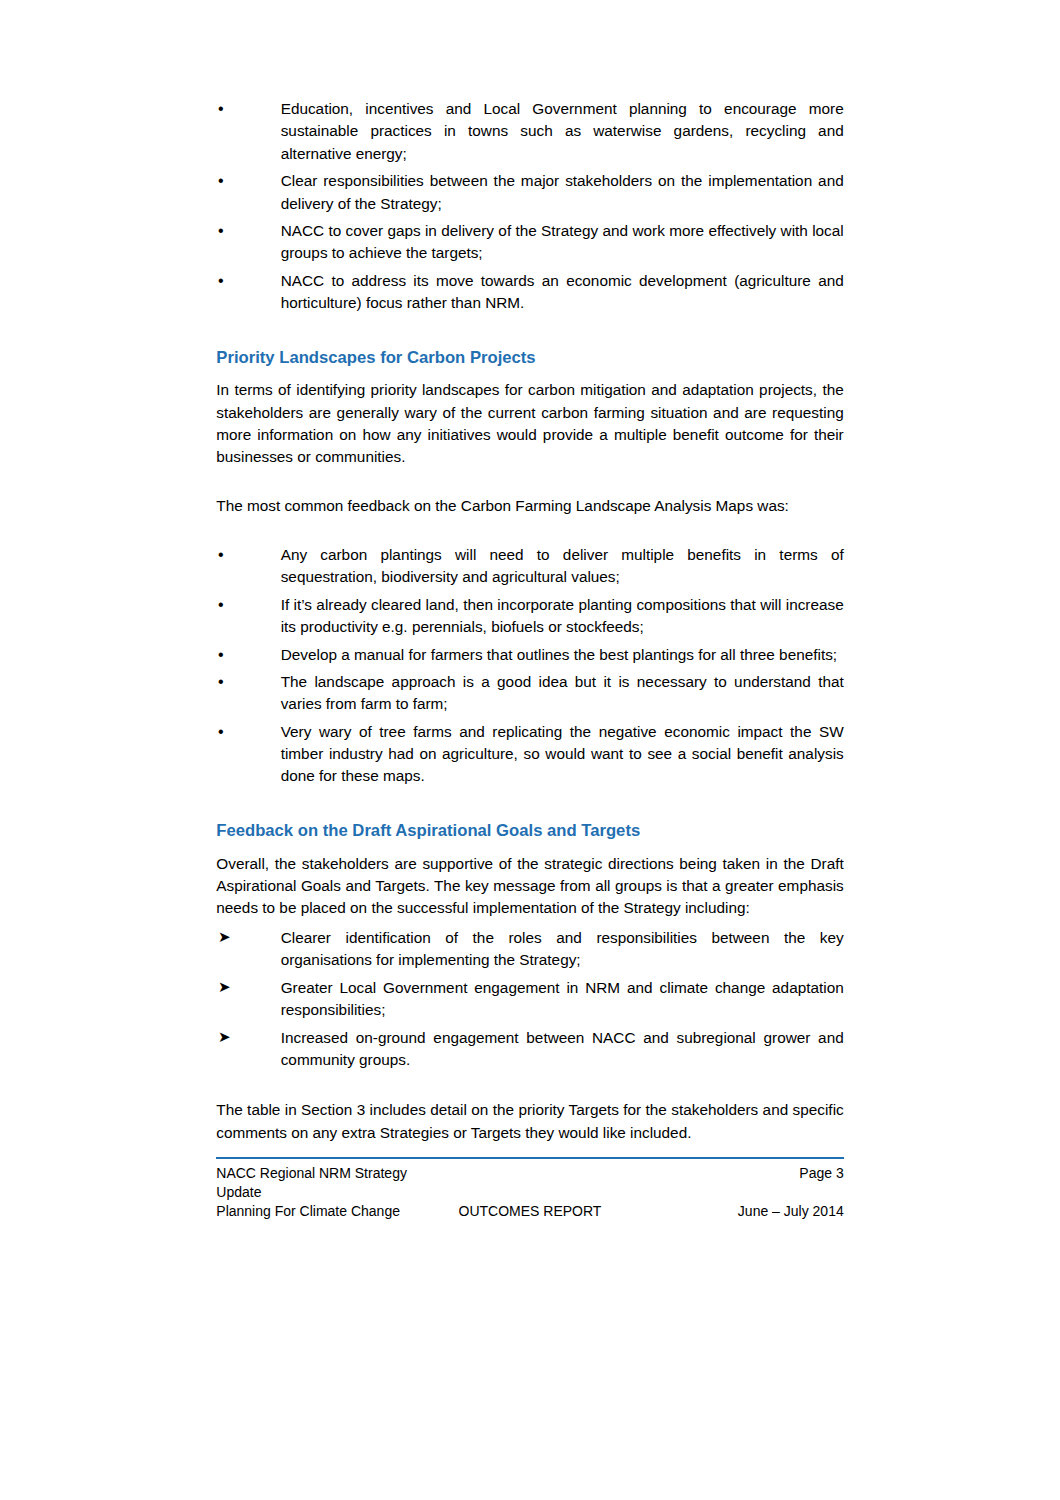Education, incentives and Local Government planning to encourage more sustainable practices in towns such as waterwise gardens, recycling and alternative energy;
Clear responsibilities between the major stakeholders on the implementation and delivery of the Strategy;
NACC to cover gaps in delivery of the Strategy and work more effectively with local groups to achieve the targets;
NACC to address its move towards an economic development (agriculture and horticulture) focus rather than NRM.
Priority Landscapes for Carbon Projects
In terms of identifying priority landscapes for carbon mitigation and adaptation projects, the stakeholders are generally wary of the current carbon farming situation and are requesting more information on how any initiatives would provide a multiple benefit outcome for their businesses or communities.
The most common feedback on the Carbon Farming Landscape Analysis Maps was:
Any carbon plantings will need to deliver multiple benefits in terms of sequestration, biodiversity and agricultural values;
If it’s already cleared land, then incorporate planting compositions that will increase its productivity e.g. perennials, biofuels or stockfeeds;
Develop a manual for farmers that outlines the best plantings for all three benefits;
The landscape approach is a good idea but it is necessary to understand that varies from farm to farm;
Very wary of tree farms and replicating the negative economic impact the SW timber industry had on agriculture, so would want to see a social benefit analysis done for these maps.
Feedback on the Draft Aspirational Goals and Targets
Overall, the stakeholders are supportive of the strategic directions being taken in the Draft Aspirational Goals and Targets. The key message from all groups is that a greater emphasis needs to be placed on the successful implementation of the Strategy including:
Clearer identification of the roles and responsibilities between the key organisations for implementing the Strategy;
Greater Local Government engagement in NRM and climate change adaptation responsibilities;
Increased on-ground engagement between NACC and subregional grower and community groups.
The table in Section 3 includes detail on the priority Targets for the stakeholders and specific comments on any extra Strategies or Targets they would like included.
| NACC Regional NRM Strategy Update | | Page 3 |
| Planning For Climate Change | OUTCOMES REPORT | June – July 2014 |